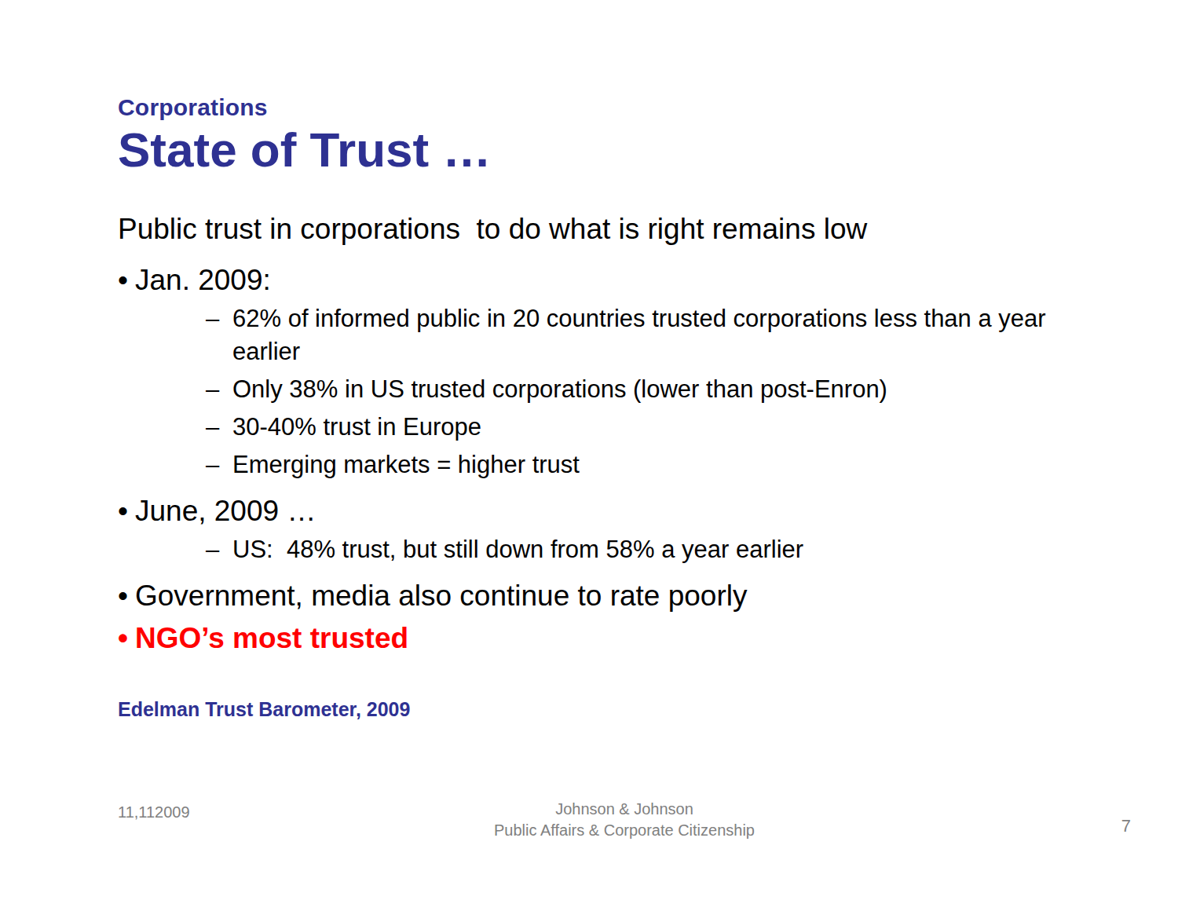Corporations
State of Trust …
Public trust in corporations to do what is right remains low
Jan. 2009:
62% of informed public in 20 countries trusted corporations less than a year earlier
Only 38% in US trusted corporations (lower than post-Enron)
30-40% trust in Europe
Emerging markets = higher trust
June, 2009 …
US: 48% trust, but still down from 58% a year earlier
Government, media also continue to rate poorly
NGO’s most trusted
Edelman Trust Barometer, 2009
11,112009 Johnson & Johnson
Public Affairs & Corporate Citizenship 7